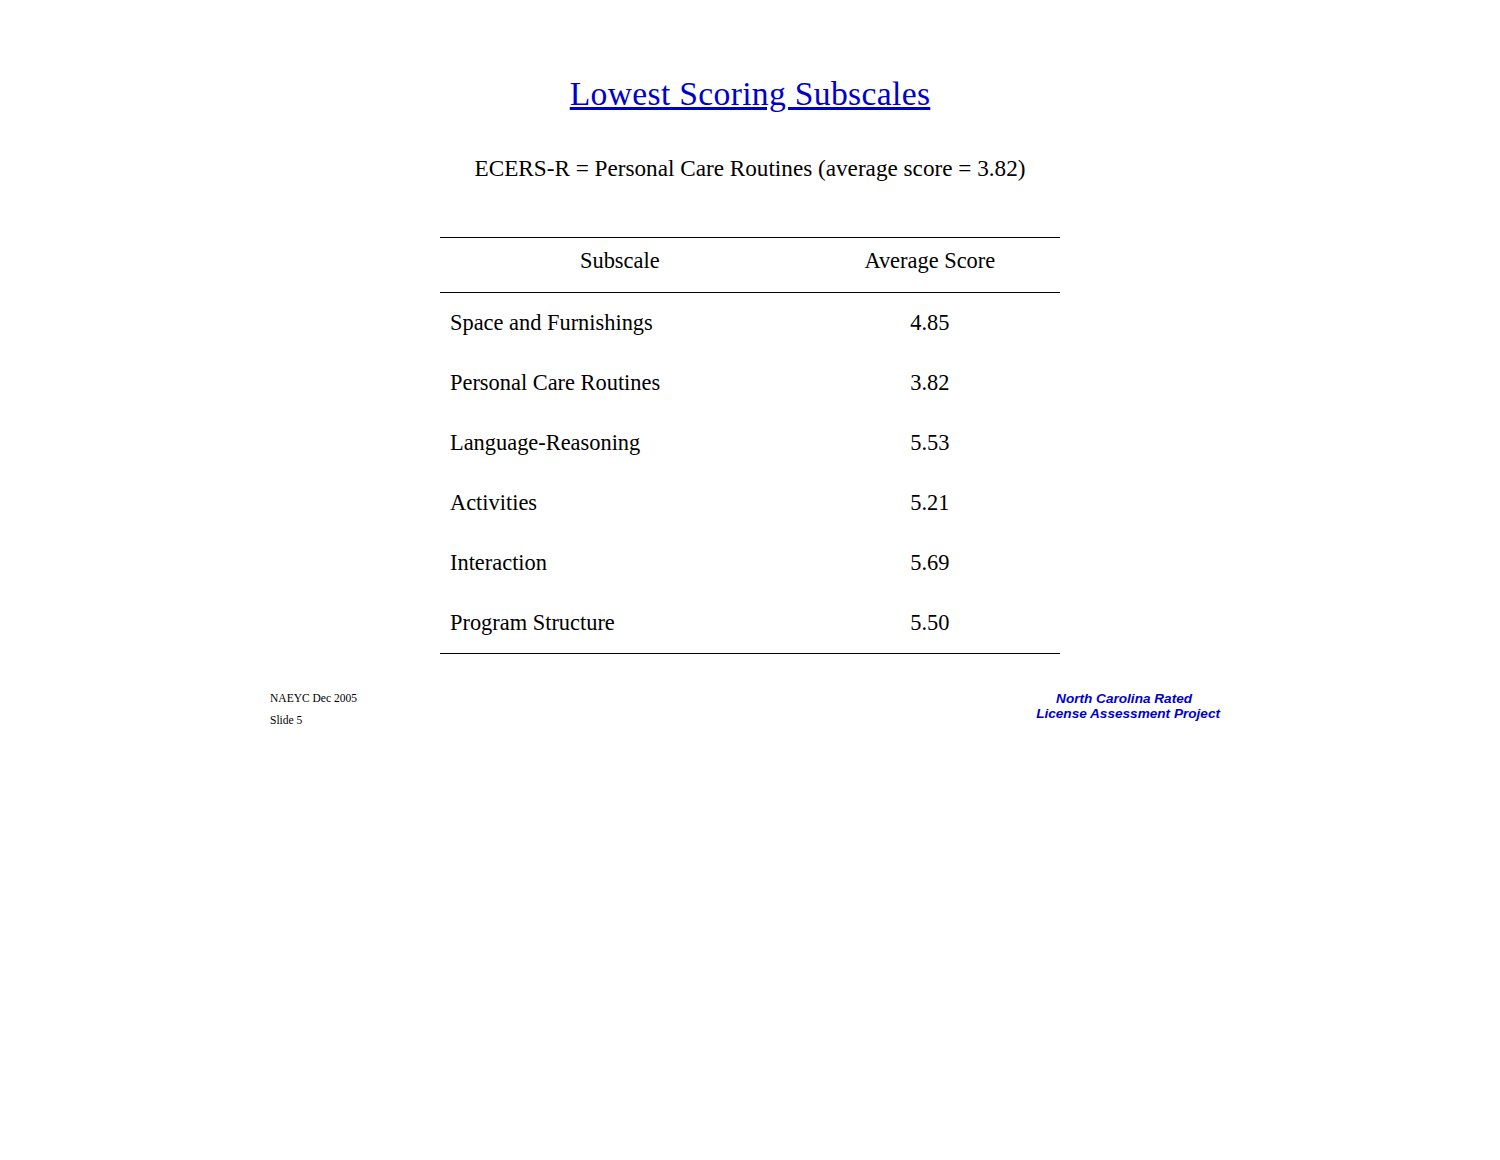Lowest Scoring Subscales
ECERS-R = Personal Care Routines (average score = 3.82)
| Subscale | Average Score |
| --- | --- |
| Space and Furnishings | 4.85 |
| Personal Care Routines | 3.82 |
| Language-Reasoning | 5.53 |
| Activities | 5.21 |
| Interaction | 5.69 |
| Program Structure | 5.50 |
NAEYC Dec 2005
Slide 5
North Carolina Rated License Assessment Project